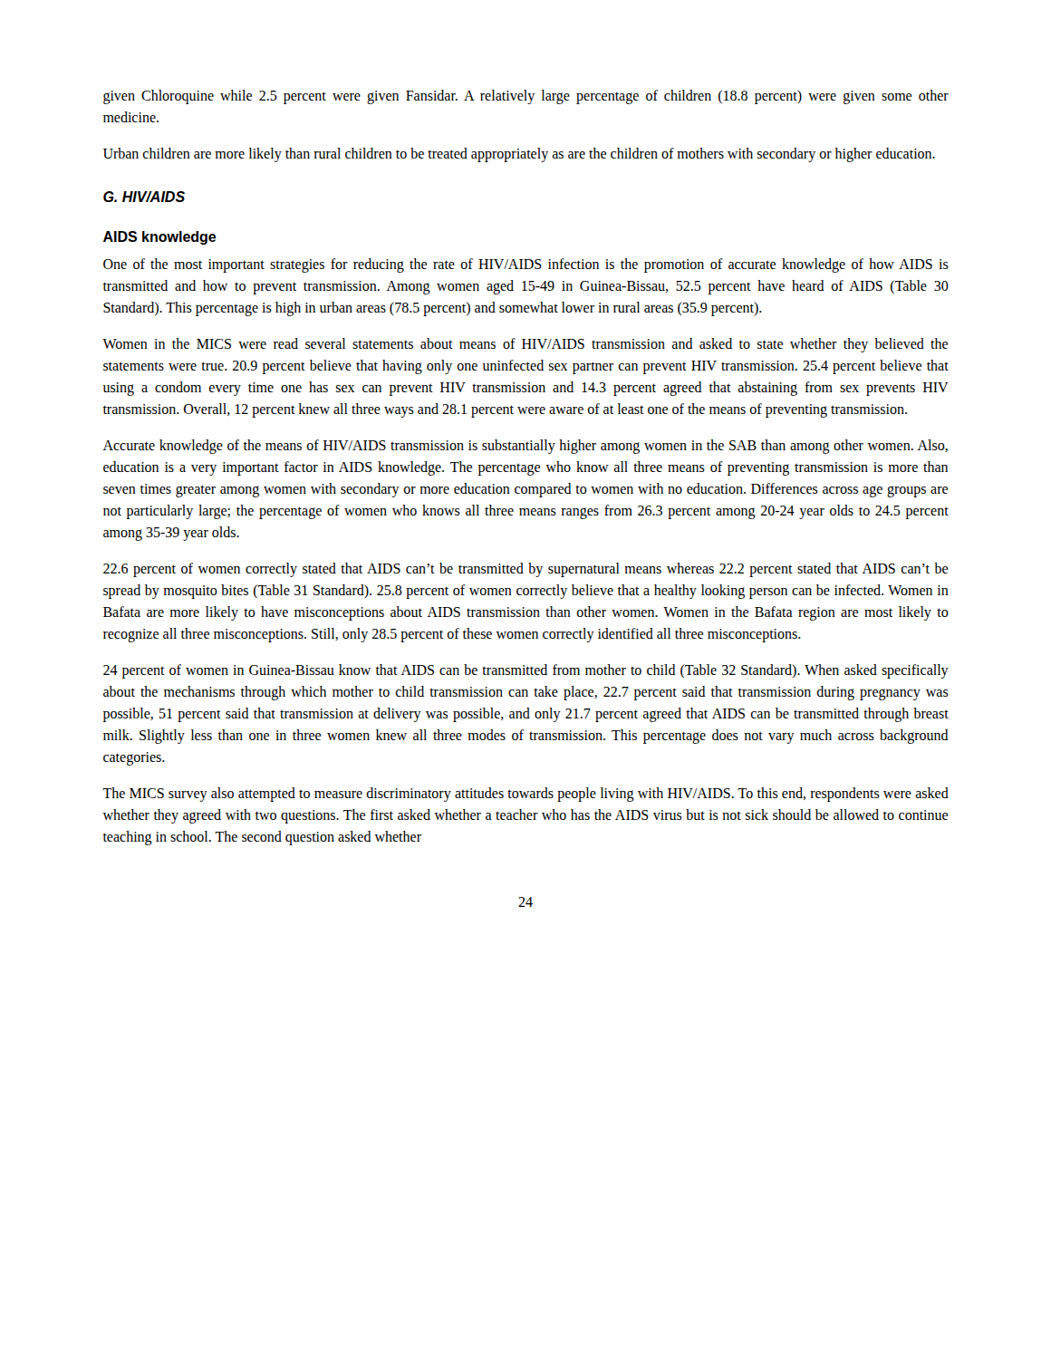given Chloroquine while 2.5 percent were given Fansidar. A relatively large percentage of children (18.8 percent) were given some other medicine.
Urban children are more likely than rural children to be treated appropriately as are the children of mothers with secondary or higher education.
G. HIV/AIDS
AIDS knowledge
One of the most important strategies for reducing the rate of HIV/AIDS infection is the promotion of accurate knowledge of how AIDS is transmitted and how to prevent transmission. Among women aged 15-49 in Guinea-Bissau, 52.5 percent have heard of AIDS (Table 30 Standard). This percentage is high in urban areas (78.5 percent) and somewhat lower in rural areas (35.9 percent).
Women in the MICS were read several statements about means of HIV/AIDS transmission and asked to state whether they believed the statements were true. 20.9 percent believe that having only one uninfected sex partner can prevent HIV transmission. 25.4 percent believe that using a condom every time one has sex can prevent HIV transmission and 14.3 percent agreed that abstaining from sex prevents HIV transmission. Overall, 12 percent knew all three ways and 28.1 percent were aware of at least one of the means of preventing transmission.
Accurate knowledge of the means of HIV/AIDS transmission is substantially higher among women in the SAB than among other women. Also, education is a very important factor in AIDS knowledge. The percentage who know all three means of preventing transmission is more than seven times greater among women with secondary or more education compared to women with no education. Differences across age groups are not particularly large; the percentage of women who knows all three means ranges from 26.3 percent among 20-24 year olds to 24.5 percent among 35-39 year olds.
22.6 percent of women correctly stated that AIDS can’t be transmitted by supernatural means whereas 22.2 percent stated that AIDS can’t be spread by mosquito bites (Table 31 Standard). 25.8 percent of women correctly believe that a healthy looking person can be infected. Women in Bafata are more likely to have misconceptions about AIDS transmission than other women. Women in the Bafata region are most likely to recognize all three misconceptions. Still, only 28.5 percent of these women correctly identified all three misconceptions.
24 percent of women in Guinea-Bissau know that AIDS can be transmitted from mother to child (Table 32 Standard). When asked specifically about the mechanisms through which mother to child transmission can take place, 22.7 percent said that transmission during pregnancy was possible, 51 percent said that transmission at delivery was possible, and only 21.7 percent agreed that AIDS can be transmitted through breast milk. Slightly less than one in three women knew all three modes of transmission. This percentage does not vary much across background categories.
The MICS survey also attempted to measure discriminatory attitudes towards people living with HIV/AIDS. To this end, respondents were asked whether they agreed with two questions. The first asked whether a teacher who has the AIDS virus but is not sick should be allowed to continue teaching in school. The second question asked whether
24